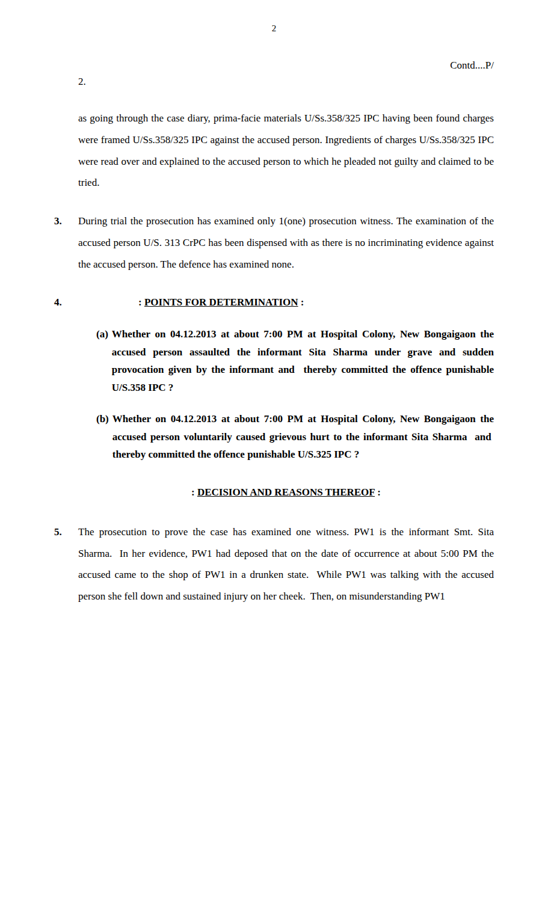2
Contd....P/
2.
as going through the case diary, prima-facie materials U/Ss.358/325 IPC having been found charges were framed U/Ss.358/325 IPC against the accused person. Ingredients of charges U/Ss.358/325 IPC were read over and explained to the accused person to which he pleaded not guilty and claimed to be tried.
3. During trial the prosecution has examined only 1(one) prosecution witness. The examination of the accused person U/S. 313 CrPC has been dispensed with as there is no incriminating evidence against the accused person. The defence has examined none.
4. : POINTS FOR DETERMINATION :
(a) Whether on 04.12.2013 at about 7:00 PM at Hospital Colony, New Bongaigaon the accused person assaulted the informant Sita Sharma under grave and sudden provocation given by the informant and thereby committed the offence punishable U/S.358 IPC ?
(b) Whether on 04.12.2013 at about 7:00 PM at Hospital Colony, New Bongaigaon the accused person voluntarily caused grievous hurt to the informant Sita Sharma and thereby committed the offence punishable U/S.325 IPC ?
: DECISION AND REASONS THEREOF :
5. The prosecution to prove the case has examined one witness. PW1 is the informant Smt. Sita Sharma. In her evidence, PW1 had deposed that on the date of occurrence at about 5:00 PM the accused came to the shop of PW1 in a drunken state. While PW1 was talking with the accused person she fell down and sustained injury on her cheek. Then, on misunderstanding PW1